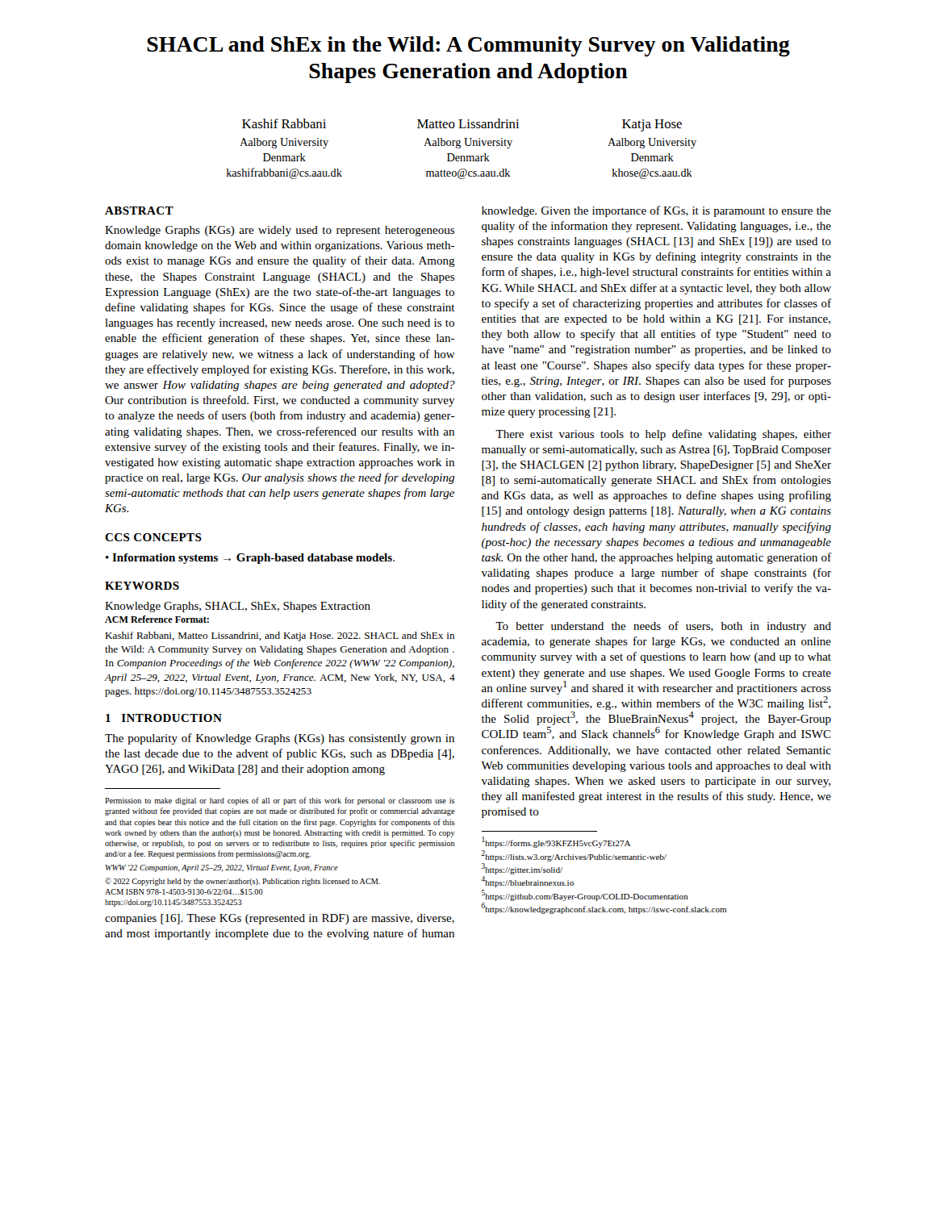SHACL and ShEx in the Wild: A Community Survey on Validating
Shapes Generation and Adoption
Kashif Rabbani
Aalborg University
Denmark
kashifrabbani@cs.aau.dk
Matteo Lissandrini
Aalborg University
Denmark
matteo@cs.aau.dk
Katja Hose
Aalborg University
Denmark
khose@cs.aau.dk
Abstract
Knowledge Graphs (KGs) are widely used to represent heterogeneous domain knowledge on the Web and within organizations. Various methods exist to manage KGs and ensure the quality of their data. Among these, the Shapes Constraint Language (SHACL) and the Shapes Expression Language (ShEx) are the two state-of-the-art languages to define validating shapes for KGs. Since the usage of these constraint languages has recently increased, new needs arose. One such need is to enable the efficient generation of these shapes. Yet, since these languages are relatively new, we witness a lack of understanding of how they are effectively employed for existing KGs. Therefore, in this work, we answer How validating shapes are being generated and adopted? Our contribution is threefold. First, we conducted a community survey to analyze the needs of users (both from industry and academia) generating validating shapes. Then, we cross-referenced our results with an extensive survey of the existing tools and their features. Finally, we investigated how existing automatic shape extraction approaches work in practice on real, large KGs. Our analysis shows the need for developing semi-automatic methods that can help users generate shapes from large KGs.
CCS Concepts
• Information systems → Graph-based database models.
Keywords
Knowledge Graphs, SHACL, ShEx, Shapes Extraction
ACM Reference Format:
Kashif Rabbani, Matteo Lissandrini, and Katja Hose. 2022. SHACL and ShEx in the Wild: A Community Survey on Validating Shapes Generation and Adoption . In Companion Proceedings of the Web Conference 2022 (WWW '22 Companion), April 25–29, 2022, Virtual Event, Lyon, France. ACM, New York, NY, USA, 4 pages. https://doi.org/10.1145/3487553.3524253
1 Introduction
The popularity of Knowledge Graphs (KGs) has consistently grown in the last decade due to the advent of public KGs, such as DBpedia [4], YAGO [26], and WikiData [28] and their adoption among
Permission to make digital or hard copies of all or part of this work for personal or classroom use is granted without fee provided that copies are not made or distributed for profit or commercial advantage and that copies bear this notice and the full citation on the first page. Copyrights for components of this work owned by others than the author(s) must be honored. Abstracting with credit is permitted. To copy otherwise, or republish, to post on servers or to redistribute to lists, requires prior specific permission and/or a fee. Request permissions from permissions@acm.org.
WWW '22 Companion, April 25–29, 2022, Virtual Event, Lyon, France
© 2022 Copyright held by the owner/author(s). Publication rights licensed to ACM.
ACM ISBN 978-1-4503-9130-6/22/04…$15.00
https://doi.org/10.1145/3487553.3524253
companies [16]. These KGs (represented in RDF) are massive, diverse, and most importantly incomplete due to the evolving nature of human knowledge. Given the importance of KGs, it is paramount to ensure the quality of the information they represent. Validating languages, i.e., the shapes constraints languages (SHACL [13] and ShEx [19]) are used to ensure the data quality in KGs by defining integrity constraints in the form of shapes, i.e., high-level structural constraints for entities within a KG. While SHACL and ShEx differ at a syntactic level, they both allow to specify a set of characterizing properties and attributes for classes of entities that are expected to be hold within a KG [21]. For instance, they both allow to specify that all entities of type "Student" need to have "name" and "registration number" as properties, and be linked to at least one "Course". Shapes also specify data types for these properties, e.g., String, Integer, or IRI. Shapes can also be used for purposes other than validation, such as to design user interfaces [9, 29], or optimize query processing [21].
There exist various tools to help define validating shapes, either manually or semi-automatically, such as Astrea [6], TopBraid Composer [3], the SHACLGEN [2] python library, ShapeDesigner [5] and SheXer [8] to semi-automatically generate SHACL and ShEx from ontologies and KGs data, as well as approaches to define shapes using profiling [15] and ontology design patterns [18]. Naturally, when a KG contains hundreds of classes, each having many attributes, manually specifying (post-hoc) the necessary shapes becomes a tedious and unmanageable task. On the other hand, the approaches helping automatic generation of validating shapes produce a large number of shape constraints (for nodes and properties) such that it becomes non-trivial to verify the validity of the generated constraints.
To better understand the needs of users, both in industry and academia, to generate shapes for large KGs, we conducted an online community survey with a set of questions to learn how (and up to what extent) they generate and use shapes. We used Google Forms to create an online survey1 and shared it with researcher and practitioners across different communities, e.g., within members of the W3C mailing list2, the Solid project3, the BlueBrainNexus4 project, the Bayer-Group COLID team5, and Slack channels6 for Knowledge Graph and ISWC conferences. Additionally, we have contacted other related Semantic Web communities developing various tools and approaches to deal with validating shapes. When we asked users to participate in our survey, they all manifested great interest in the results of this study. Hence, we promised to
1https://forms.gle/93KFZH5vcGy7Et27A
2https://lists.w3.org/Archives/Public/semantic-web/
3https://gitter.im/solid/
4https://bluebrainnexus.io
5https://github.com/Bayer-Group/COLID-Documentation
6https://knowledgegraphconf.slack.com, https://iswc-conf.slack.com